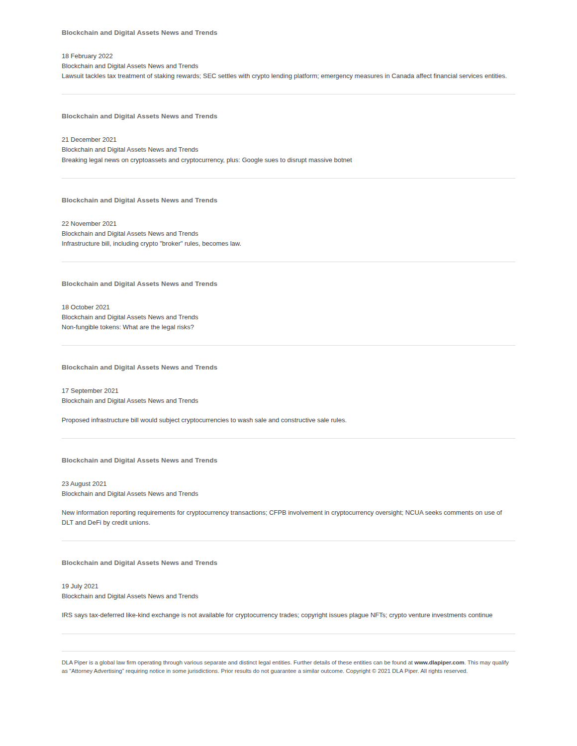Blockchain and Digital Assets News and Trends
18 February 2022 Blockchain and Digital Assets News and Trends
Lawsuit tackles tax treatment of staking rewards; SEC settles with crypto lending platform; emergency measures in Canada affect financial services entities.
Blockchain and Digital Assets News and Trends
21 December 2021 Blockchain and Digital Assets News and Trends
Breaking legal news on cryptoassets and cryptocurrency, plus: Google sues to disrupt massive botnet
Blockchain and Digital Assets News and Trends
22 November 2021 Blockchain and Digital Assets News and Trends
Infrastructure bill, including crypto "broker" rules, becomes law.
Blockchain and Digital Assets News and Trends
18 October 2021 Blockchain and Digital Assets News and Trends
Non-fungible tokens: What are the legal risks?
Blockchain and Digital Assets News and Trends
17 September 2021 Blockchain and Digital Assets News and Trends
Proposed infrastructure bill would subject cryptocurrencies to wash sale and constructive sale rules.
Blockchain and Digital Assets News and Trends
23 August 2021 Blockchain and Digital Assets News and Trends
New information reporting requirements for cryptocurrency transactions; CFPB involvement in cryptocurrency oversight; NCUA seeks comments on use of DLT and DeFi by credit unions.
Blockchain and Digital Assets News and Trends
19 July 2021 Blockchain and Digital Assets News and Trends
IRS says tax-deferred like-kind exchange is not available for cryptocurrency trades; copyright issues plague NFTs; crypto venture investments continue
DLA Piper is a global law firm operating through various separate and distinct legal entities. Further details of these entities can be found at www.dlapiper.com. This may qualify as “Attorney Advertising” requiring notice in some jurisdictions. Prior results do not guarantee a similar outcome. Copyright © 2021 DLA Piper. All rights reserved.